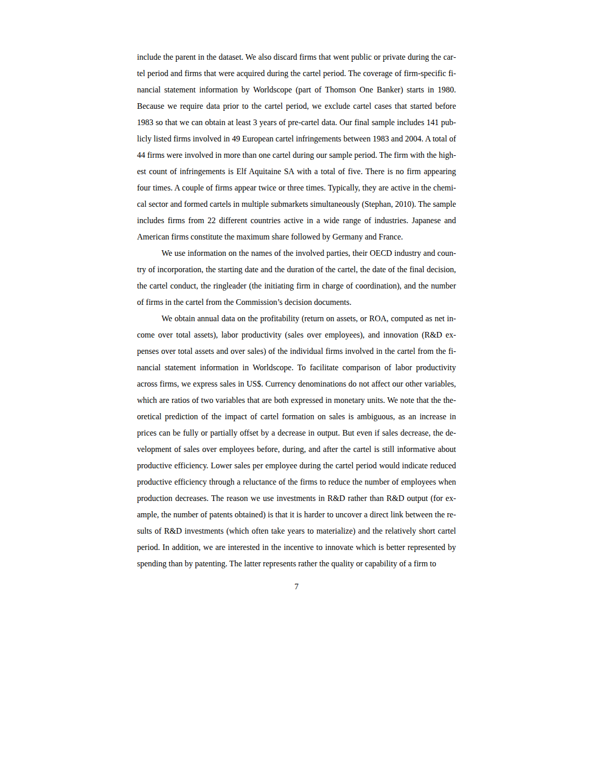include the parent in the dataset. We also discard firms that went public or private during the cartel period and firms that were acquired during the cartel period. The coverage of firm-specific financial statement information by Worldscope (part of Thomson One Banker) starts in 1980. Because we require data prior to the cartel period, we exclude cartel cases that started before 1983 so that we can obtain at least 3 years of pre-cartel data. Our final sample includes 141 publicly listed firms involved in 49 European cartel infringements between 1983 and 2004. A total of 44 firms were involved in more than one cartel during our sample period. The firm with the highest count of infringements is Elf Aquitaine SA with a total of five. There is no firm appearing four times. A couple of firms appear twice or three times. Typically, they are active in the chemical sector and formed cartels in multiple submarkets simultaneously (Stephan, 2010). The sample includes firms from 22 different countries active in a wide range of industries. Japanese and American firms constitute the maximum share followed by Germany and France.
We use information on the names of the involved parties, their OECD industry and country of incorporation, the starting date and the duration of the cartel, the date of the final decision, the cartel conduct, the ringleader (the initiating firm in charge of coordination), and the number of firms in the cartel from the Commission’s decision documents.
We obtain annual data on the profitability (return on assets, or ROA, computed as net income over total assets), labor productivity (sales over employees), and innovation (R&D expenses over total assets and over sales) of the individual firms involved in the cartel from the financial statement information in Worldscope. To facilitate comparison of labor productivity across firms, we express sales in US$. Currency denominations do not affect our other variables, which are ratios of two variables that are both expressed in monetary units. We note that the theoretical prediction of the impact of cartel formation on sales is ambiguous, as an increase in prices can be fully or partially offset by a decrease in output. But even if sales decrease, the development of sales over employees before, during, and after the cartel is still informative about productive efficiency. Lower sales per employee during the cartel period would indicate reduced productive efficiency through a reluctance of the firms to reduce the number of employees when production decreases. The reason we use investments in R&D rather than R&D output (for example, the number of patents obtained) is that it is harder to uncover a direct link between the results of R&D investments (which often take years to materialize) and the relatively short cartel period. In addition, we are interested in the incentive to innovate which is better represented by spending than by patenting. The latter represents rather the quality or capability of a firm to
7